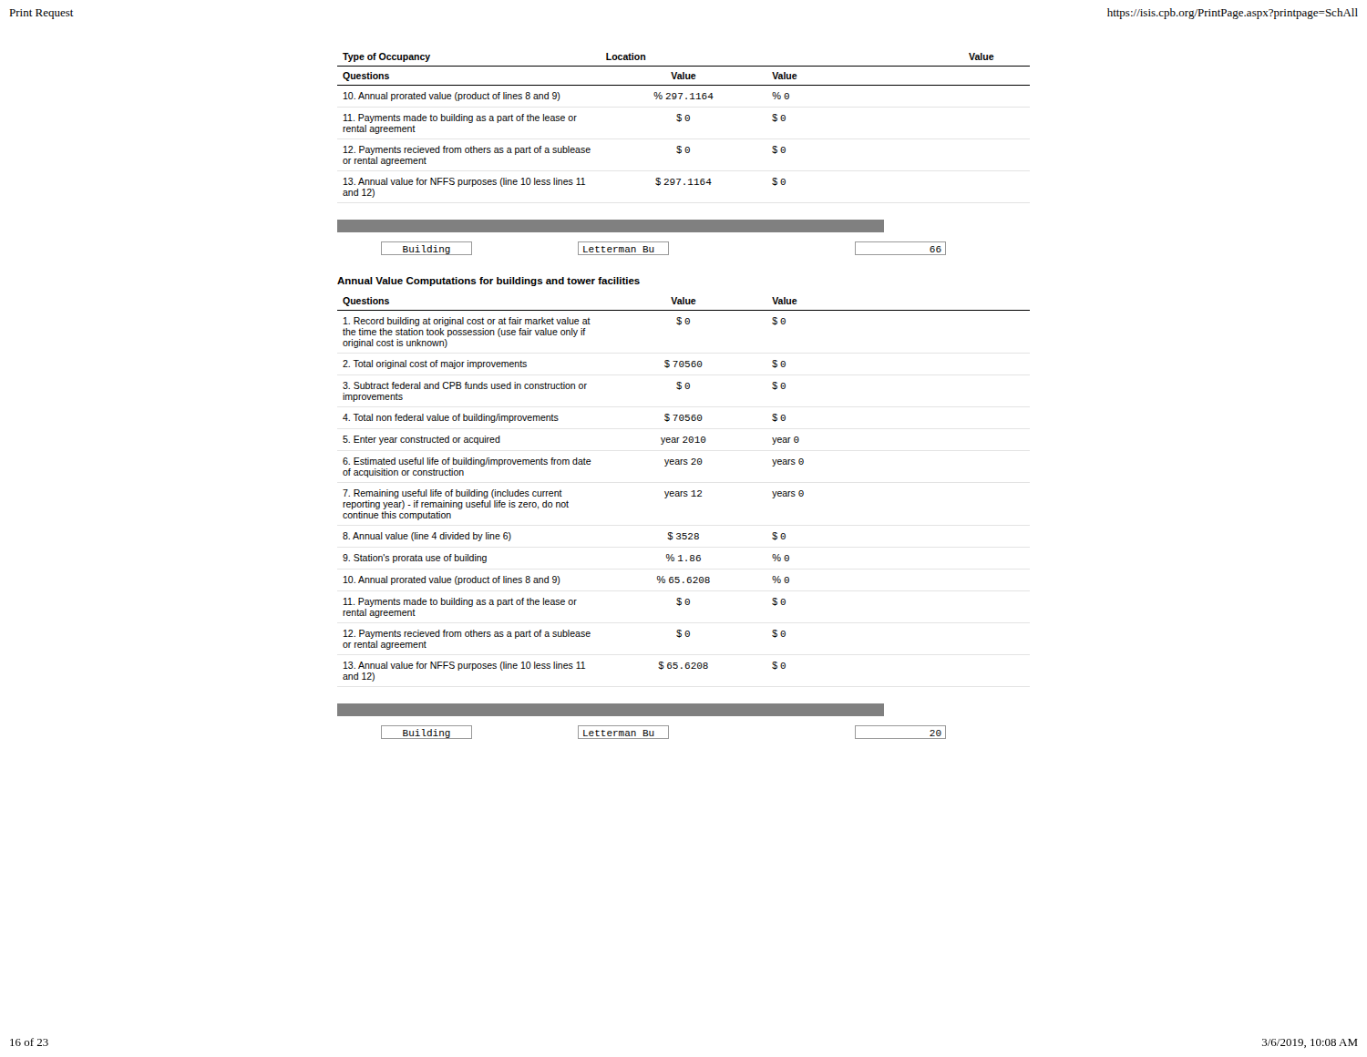Print Request
https://isis.cpb.org/PrintPage.aspx?printpage=SchAll
| Type of Occupancy | Location | | Value |
| --- | --- | --- | --- |
| Questions | Value | Value | |
| 10. Annual prorated value (product of lines 8 and 9) | % 297.1164 | % 0 | |
| 11. Payments made to building as a part of the lease or rental agreement | $ 0 | $ 0 | |
| 12. Payments recieved from others as a part of a sublease or rental agreement | $ 0 | $ 0 | |
| 13. Annual value for NFFS purposes (line 10 less lines 11 and 12) | $ 297.1164 | $ 0 | |
Building Letterman Bu 66
Annual Value Computations for buildings and tower facilities
| Questions | Value | Value | |
| --- | --- | --- | --- |
| 1. Record building at original cost or at fair market value at the time the station took possession (use fair value only if original cost is unknown) | $ 0 | $ 0 | |
| 2. Total original cost of major improvements | $ 70560 | $ 0 | |
| 3. Subtract federal and CPB funds used in construction or improvements | $ 0 | $ 0 | |
| 4. Total non federal value of building/improvements | $ 70560 | $ 0 | |
| 5. Enter year constructed or acquired | year 2010 | year 0 | |
| 6. Estimated useful life of building/improvements from date of acquisition or construction | years 20 | years 0 | |
| 7. Remaining useful life of building (includes current reporting year) - if remaining useful life is zero, do not continue this computation | years 12 | years 0 | |
| 8. Annual value (line 4 divided by line 6) | $ 3528 | $ 0 | |
| 9. Station's prorata use of building | % 1.86 | % 0 | |
| 10. Annual prorated value (product of lines 8 and 9) | % 65.6208 | % 0 | |
| 11. Payments made to building as a part of the lease or rental agreement | $ 0 | $ 0 | |
| 12. Payments recieved from others as a part of a sublease or rental agreement | $ 0 | $ 0 | |
| 13. Annual value for NFFS purposes (line 10 less lines 11 and 12) | $ 65.6208 | $ 0 | |
Building Letterman Bu 20
16 of 23
3/6/2019, 10:08 AM